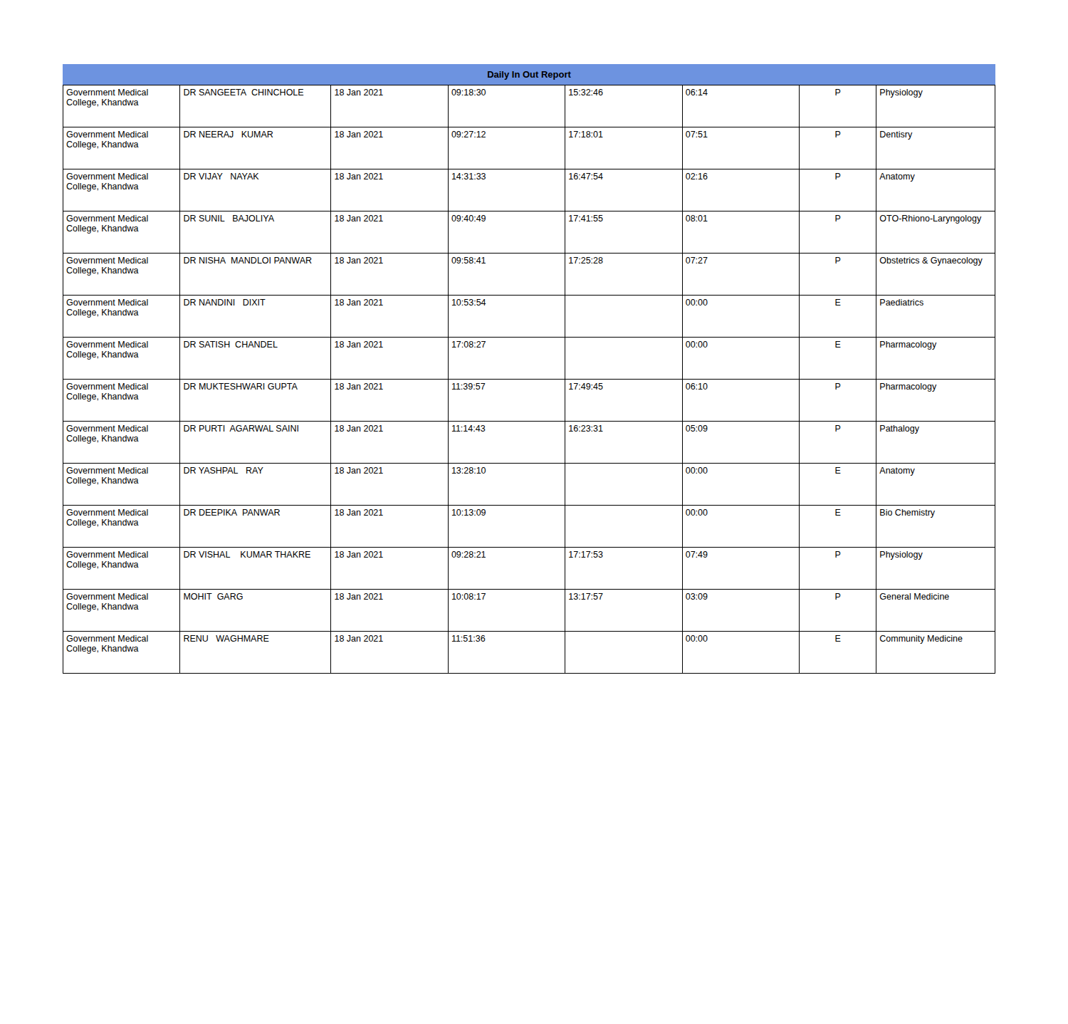Daily In Out Report
| Government Medical College, Khandwa | DR SANGEETA CHINCHOLE | 18 Jan 2021 | 09:18:30 | 15:32:46 | 06:14 | P | Physiology |
| Government Medical College, Khandwa | DR NEERAJ KUMAR | 18 Jan 2021 | 09:27:12 | 17:18:01 | 07:51 | P | Dentisry |
| Government Medical College, Khandwa | DR VIJAY NAYAK | 18 Jan 2021 | 14:31:33 | 16:47:54 | 02:16 | P | Anatomy |
| Government Medical College, Khandwa | DR SUNIL BAJOLIYA | 18 Jan 2021 | 09:40:49 | 17:41:55 | 08:01 | P | OTO-Rhiono-Laryngology |
| Government Medical College, Khandwa | DR NISHA MANDLOI PANWAR | 18 Jan 2021 | 09:58:41 | 17:25:28 | 07:27 | P | Obstetrics & Gynaecology |
| Government Medical College, Khandwa | DR NANDINI DIXIT | 18 Jan 2021 | 10:53:54 | | 00:00 | E | Paediatrics |
| Government Medical College, Khandwa | DR SATISH CHANDEL | 18 Jan 2021 | 17:08:27 | | 00:00 | E | Pharmacology |
| Government Medical College, Khandwa | DR MUKTESHWARI GUPTA | 18 Jan 2021 | 11:39:57 | 17:49:45 | 06:10 | P | Pharmacology |
| Government Medical College, Khandwa | DR PURTI AGARWAL SAINI | 18 Jan 2021 | 11:14:43 | 16:23:31 | 05:09 | P | Pathalogy |
| Government Medical College, Khandwa | DR YASHPAL RAY | 18 Jan 2021 | 13:28:10 | | 00:00 | E | Anatomy |
| Government Medical College, Khandwa | DR DEEPIKA PANWAR | 18 Jan 2021 | 10:13:09 | | 00:00 | E | Bio Chemistry |
| Government Medical College, Khandwa | DR VISHAL KUMAR THAKRE | 18 Jan 2021 | 09:28:21 | 17:17:53 | 07:49 | P | Physiology |
| Government Medical College, Khandwa | MOHIT GARG | 18 Jan 2021 | 10:08:17 | 13:17:57 | 03:09 | P | General Medicine |
| Government Medical College, Khandwa | RENU WAGHMARE | 18 Jan 2021 | 11:51:36 | | 00:00 | E | Community Medicine |